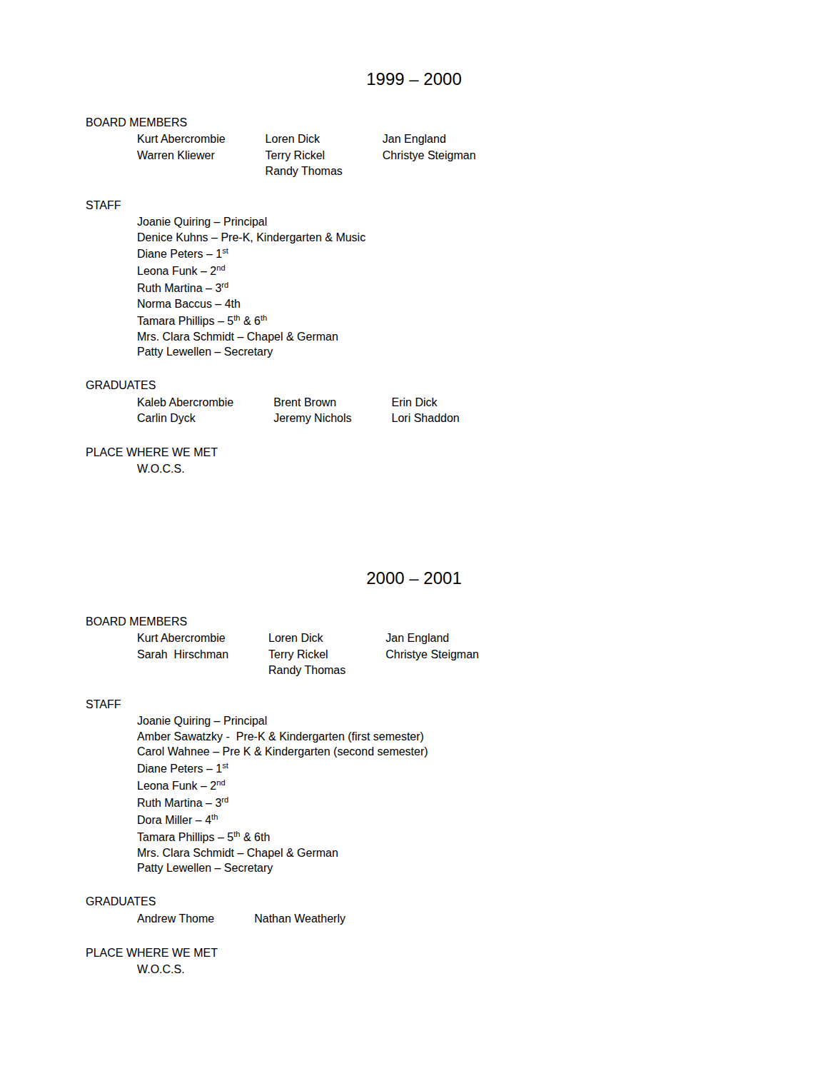1999 – 2000
Board Members
| Kurt Abercrombie | Loren Dick | Jan England |
| Warren Kliewer | Terry Rickel | Christye Steigman |
| | Randy Thomas | |
Staff
Joanie Quiring – Principal
Denice Kuhns – Pre-K, Kindergarten & Music
Diane Peters – 1st
Leona Funk – 2nd
Ruth Martina – 3rd
Norma Baccus – 4th
Tamara Phillips – 5th & 6th
Mrs. Clara Schmidt – Chapel & German
Patty Lewellen – Secretary
Graduates
| Kaleb Abercrombie | Brent Brown | Erin Dick |
| Carlin Dyck | Jeremy Nichols | Lori Shaddon |
Place Where We Met
W.O.C.S.
2000 – 2001
Board Members
| Kurt Abercrombie | Loren Dick | Jan England |
| Sarah Hirschman | Terry Rickel | Christye Steigman |
| | Randy Thomas | |
Staff
Joanie Quiring – Principal
Amber Sawatzky - Pre-K & Kindergarten (first semester)
Carol Wahnee – Pre K & Kindergarten (second semester)
Diane Peters – 1st
Leona Funk – 2nd
Ruth Martina – 3rd
Dora Miller – 4th
Tamara Phillips – 5th & 6th
Mrs. Clara Schmidt – Chapel & German
Patty Lewellen – Secretary
Graduates
| Andrew Thome | Nathan Weatherly |
Place Where We Met
W.O.C.S.